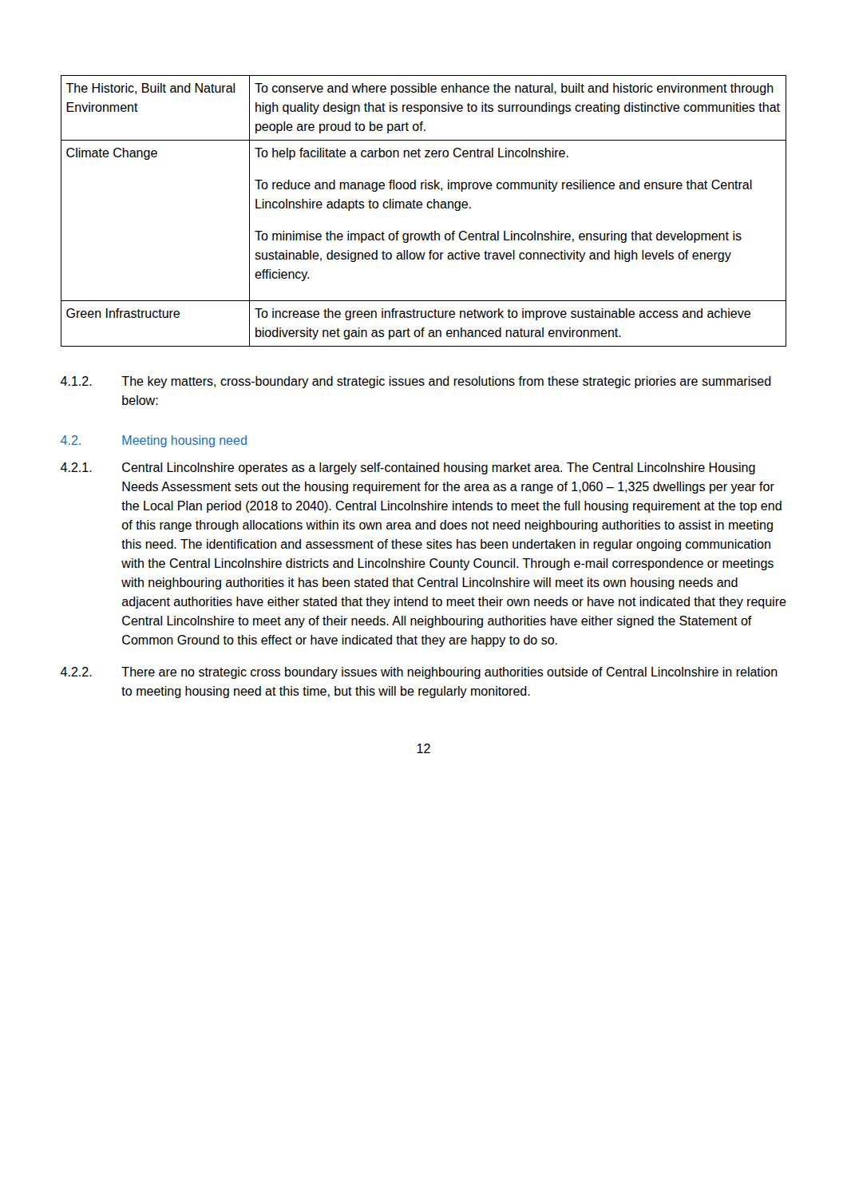| The Historic, Built and Natural Environment | To conserve and where possible enhance the natural, built and historic environment through high quality design that is responsive to its surroundings creating distinctive communities that people are proud to be part of. |
| Climate Change | To help facilitate a carbon net zero Central Lincolnshire. To reduce and manage flood risk, improve community resilience and ensure that Central Lincolnshire adapts to climate change. To minimise the impact of growth of Central Lincolnshire, ensuring that development is sustainable, designed to allow for active travel connectivity and high levels of energy efficiency. |
| Green Infrastructure | To increase the green infrastructure network to improve sustainable access and achieve biodiversity net gain as part of an enhanced natural environment. |
4.1.2.
The key matters, cross-boundary and strategic issues and resolutions from these strategic priories are summarised below:
4.2. Meeting housing need
4.2.1.
Central Lincolnshire operates as a largely self-contained housing market area. The Central Lincolnshire Housing Needs Assessment sets out the housing requirement for the area as a range of 1,060 – 1,325 dwellings per year for the Local Plan period (2018 to 2040). Central Lincolnshire intends to meet the full housing requirement at the top end of this range through allocations within its own area and does not need neighbouring authorities to assist in meeting this need. The identification and assessment of these sites has been undertaken in regular ongoing communication with the Central Lincolnshire districts and Lincolnshire County Council. Through e-mail correspondence or meetings with neighbouring authorities it has been stated that Central Lincolnshire will meet its own housing needs and adjacent authorities have either stated that they intend to meet their own needs or have not indicated that they require Central Lincolnshire to meet any of their needs. All neighbouring authorities have either signed the Statement of Common Ground to this effect or have indicated that they are happy to do so.
4.2.2.
There are no strategic cross boundary issues with neighbouring authorities outside of Central Lincolnshire in relation to meeting housing need at this time, but this will be regularly monitored.
12